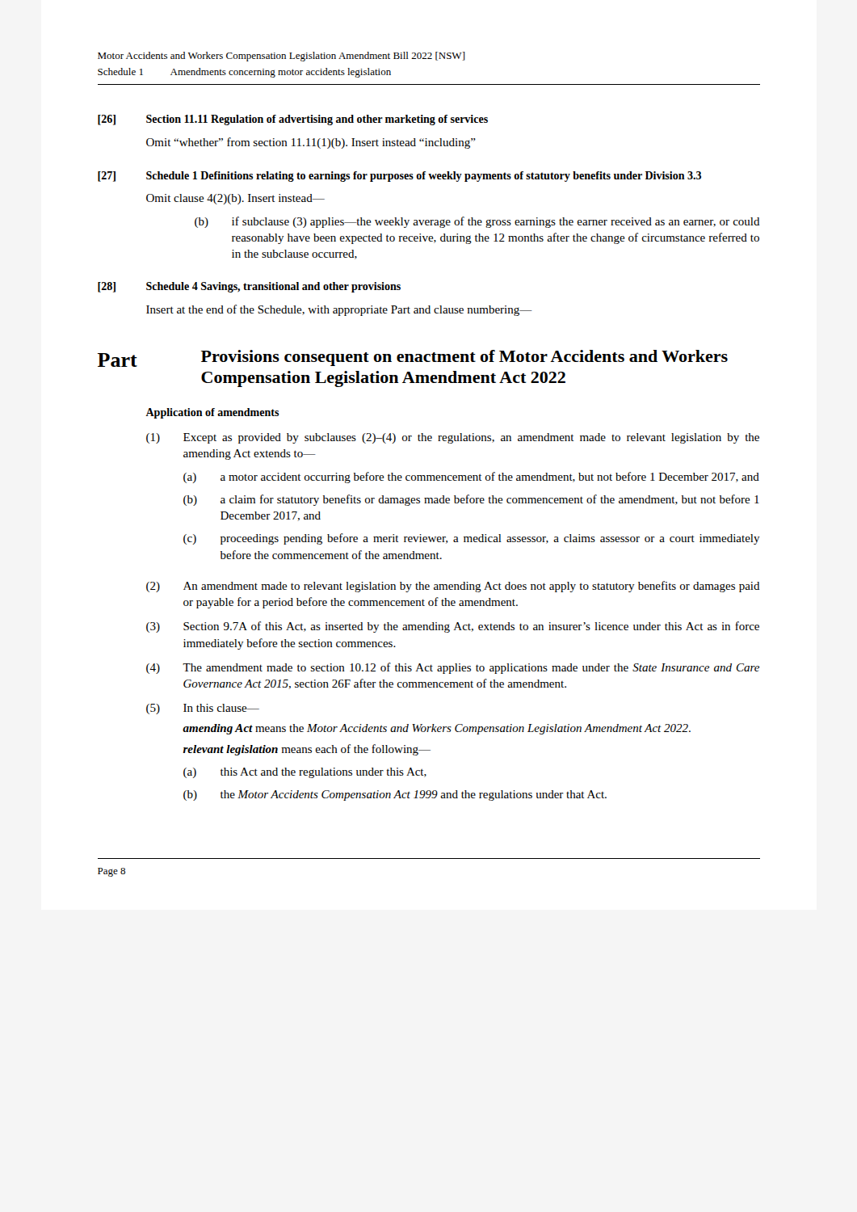Motor Accidents and Workers Compensation Legislation Amendment Bill 2022 [NSW] Schedule 1 Amendments concerning motor accidents legislation
[26] Section 11.11 Regulation of advertising and other marketing of services
Omit “whether” from section 11.11(1)(b). Insert instead “including”
[27] Schedule 1 Definitions relating to earnings for purposes of weekly payments of statutory benefits under Division 3.3
Omit clause 4(2)(b). Insert instead—
(b) if subclause (3) applies—the weekly average of the gross earnings the earner received as an earner, or could reasonably have been expected to receive, during the 12 months after the change of circumstance referred to in the subclause occurred,
[28] Schedule 4 Savings, transitional and other provisions
Insert at the end of the Schedule, with appropriate Part and clause numbering—
Part
Provisions consequent on enactment of Motor Accidents and Workers Compensation Legislation Amendment Act 2022
Application of amendments
(1) Except as provided by subclauses (2)–(4) or the regulations, an amendment made to relevant legislation by the amending Act extends to—
(a) a motor accident occurring before the commencement of the amendment, but not before 1 December 2017, and
(b) a claim for statutory benefits or damages made before the commencement of the amendment, but not before 1 December 2017, and
(c) proceedings pending before a merit reviewer, a medical assessor, a claims assessor or a court immediately before the commencement of the amendment.
(2) An amendment made to relevant legislation by the amending Act does not apply to statutory benefits or damages paid or payable for a period before the commencement of the amendment.
(3) Section 9.7A of this Act, as inserted by the amending Act, extends to an insurer’s licence under this Act as in force immediately before the section commences.
(4) The amendment made to section 10.12 of this Act applies to applications made under the State Insurance and Care Governance Act 2015, section 26F after the commencement of the amendment.
(5) In this clause—
amending Act means the Motor Accidents and Workers Compensation Legislation Amendment Act 2022.
relevant legislation means each of the following—
(a) this Act and the regulations under this Act,
(b) the Motor Accidents Compensation Act 1999 and the regulations under that Act.
Page 8